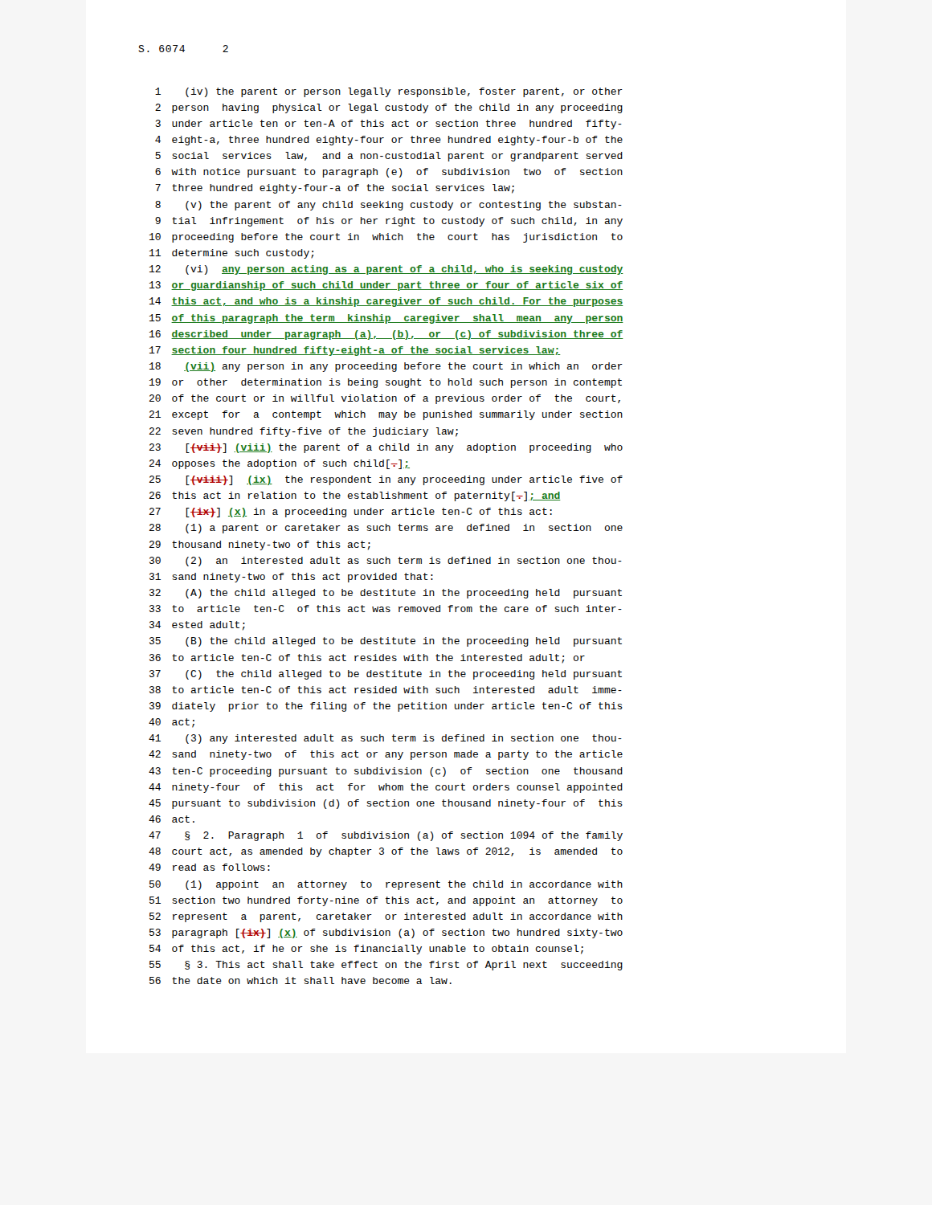S. 6074 2
(iv) the parent or person legally responsible, foster parent, or other
person having physical or legal custody of the child in any proceeding
under article ten or ten-A of this act or section three hundred fifty-
eight-a, three hundred eighty-four or three hundred eighty-four-b of the
social services law, and a non-custodial parent or grandparent served
with notice pursuant to paragraph (e) of subdivision two of section
three hundred eighty-four-a of the social services law;
(v) the parent of any child seeking custody or contesting the substan-
tial infringement of his or her right to custody of such child, in any
proceeding before the court in which the court has jurisdiction to
determine such custody;
(vi) any person acting as a parent of a child, who is seeking custody
or guardianship of such child under part three or four of article six of
this act, and who is a kinship caregiver of such child. For the purposes
of this paragraph the term kinship caregiver shall mean any person
described under paragraph (a), (b), or (c) of subdivision three of
section four hundred fifty-eight-a of the social services law;
(vii) any person in any proceeding before the court in which an order
or other determination is being sought to hold such person in contempt
of the court or in willful violation of a previous order of the court,
except for a contempt which may be punished summarily under section
seven hundred fifty-five of the judiciary law;
[(vii)] (viii) the parent of a child in any adoption proceeding who
opposes the adoption of such child[.];
[(viii)] (ix) the respondent in any proceeding under article five of
this act in relation to the establishment of paternity[.]; and
[(ix)] (x) in a proceeding under article ten-C of this act:
(1) a parent or caretaker as such terms are defined in section one
thousand ninety-two of this act;
(2) an interested adult as such term is defined in section one thou-
sand ninety-two of this act provided that:
(A) the child alleged to be destitute in the proceeding held pursuant
to article ten-C of this act was removed from the care of such inter-
ested adult;
(B) the child alleged to be destitute in the proceeding held pursuant
to article ten-C of this act resides with the interested adult; or
(C) the child alleged to be destitute in the proceeding held pursuant
to article ten-C of this act resided with such interested adult imme-
diately prior to the filing of the petition under article ten-C of this
act;
(3) any interested adult as such term is defined in section one thou-
sand ninety-two of this act or any person made a party to the article
ten-C proceeding pursuant to subdivision (c) of section one thousand
ninety-four of this act for whom the court orders counsel appointed
pursuant to subdivision (d) of section one thousand ninety-four of this
act.
§ 2. Paragraph 1 of subdivision (a) of section 1094 of the family
court act, as amended by chapter 3 of the laws of 2012, is amended to
read as follows:
(1) appoint an attorney to represent the child in accordance with
section two hundred forty-nine of this act, and appoint an attorney to
represent a parent, caretaker or interested adult in accordance with
paragraph [(ix)] (x) of subdivision (a) of section two hundred sixty-two
of this act, if he or she is financially unable to obtain counsel;
§ 3. This act shall take effect on the first of April next succeeding
the date on which it shall have become a law.